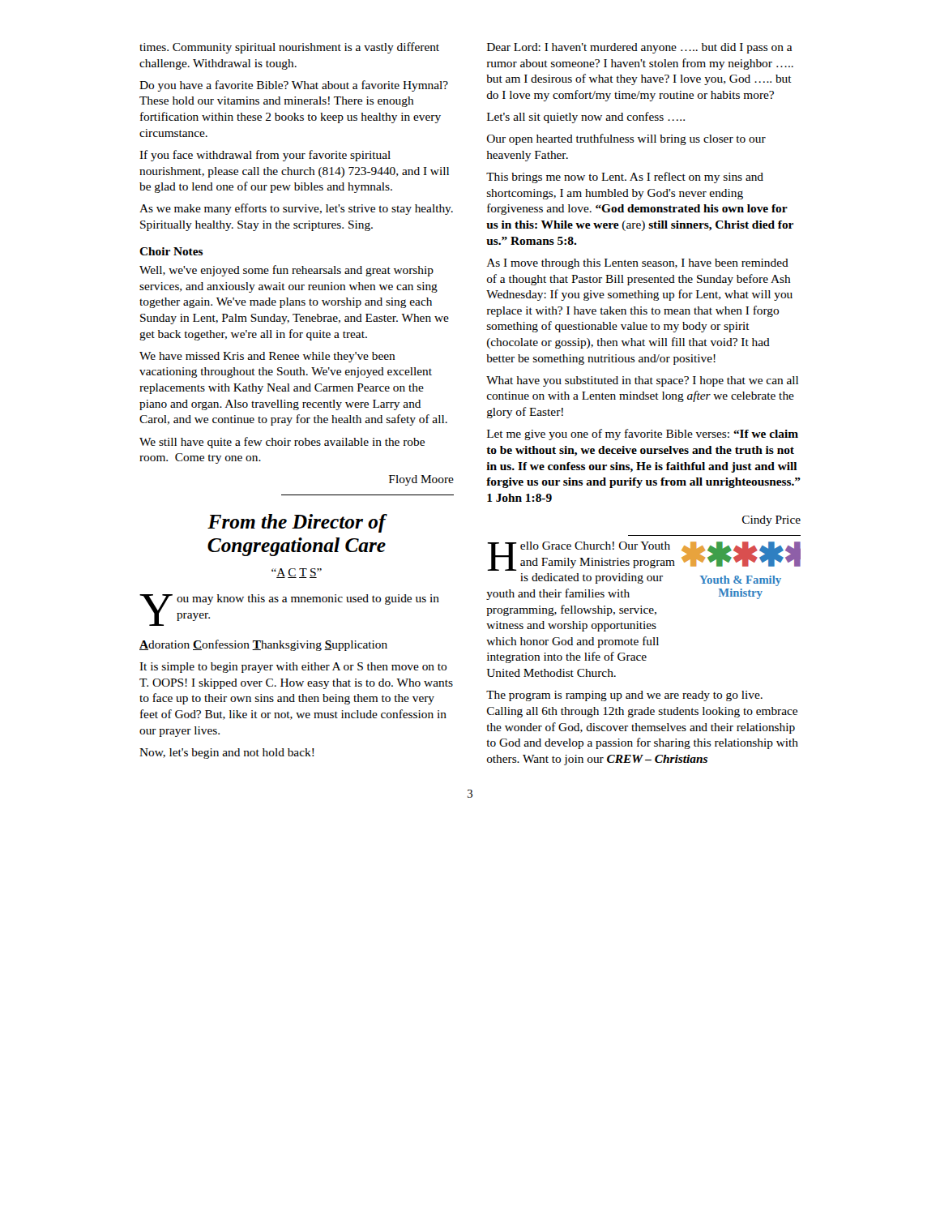times. Community spiritual nourishment is a vastly different challenge. Withdrawal is tough.
Do you have a favorite Bible? What about a favorite Hymnal? These hold our vitamins and minerals! There is enough fortification within these 2 books to keep us healthy in every circumstance.
If you face withdrawal from your favorite spiritual nourishment, please call the church (814) 723-9440, and I will be glad to lend one of our pew bibles and hymnals.
As we make many efforts to survive, let's strive to stay healthy. Spiritually healthy. Stay in the scriptures. Sing.
Choir Notes
Well, we've enjoyed some fun rehearsals and great worship services, and anxiously await our reunion when we can sing together again. We've made plans to worship and sing each Sunday in Lent, Palm Sunday, Tenebrae, and Easter. When we get back together, we're all in for quite a treat.
We have missed Kris and Renee while they've been vacationing throughout the South. We've enjoyed excellent replacements with Kathy Neal and Carmen Pearce on the piano and organ. Also travelling recently were Larry and Carol, and we continue to pray for the health and safety of all.
We still have quite a few choir robes available in the robe room. Come try one on.
Floyd Moore
From the Director of
Congregational Care
“A C T S”
You may know this as a mnemonic used to guide us in prayer.
Adoration Confession Thanksgiving Supplication
It is simple to begin prayer with either A or S then move on to T. OOPS! I skipped over C. How easy that is to do. Who wants to face up to their own sins and then being them to the very feet of God? But, like it or not, we must include confession in our prayer lives.
Now, let's begin and not hold back!
Dear Lord: I haven't murdered anyone ….. but did I pass on a rumor about someone? I haven't stolen from my neighbor ….. but am I desirous of what they have? I love you, God ….. but do I love my comfort/my time/my routine or habits more?
Let's all sit quietly now and confess …..
Our open hearted truthfulness will bring us closer to our heavenly Father.
This brings me now to Lent. As I reflect on my sins and shortcomings, I am humbled by God's never ending forgiveness and love. “God demonstrated his own love for us in this: While we were (are) still sinners, Christ died for us.” Romans 5:8.
As I move through this Lenten season, I have been reminded of a thought that Pastor Bill presented the Sunday before Ash Wednesday: If you give something up for Lent, what will you replace it with? I have taken this to mean that when I forgo something of questionable value to my body or spirit (chocolate or gossip), then what will fill that void? It had better be something nutritious and/or positive!
What have you substituted in that space? I hope that we can all continue on with a Lenten mindset long after we celebrate the glory of Easter!
Let me give you one of my favorite Bible verses: “If we claim to be without sin, we deceive ourselves and the truth is not in us. If we confess our sins, He is faithful and just and will forgive us our sins and purify us from all unrighteousness.” 1 John 1:8-9
Cindy Price
✱✱✱✱✱ Youth & Family
Ministry
Hello Grace Church! Our Youth and Family Ministries program is dedicated to providing our youth and their families with programming, fellowship, service, witness and worship opportunities which honor God and promote full integration into the life of Grace United Methodist Church.
The program is ramping up and we are ready to go live. Calling all 6th through 12th grade students looking to embrace the wonder of God, discover themselves and their relationship to God and develop a passion for sharing this relationship with others. Want to join our CREW – Christians
3